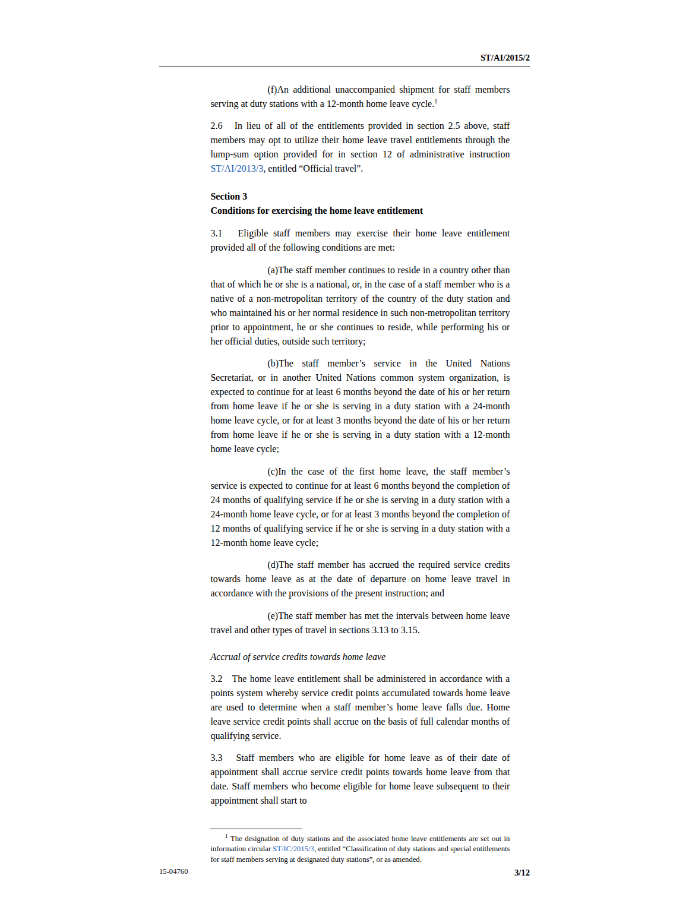ST/AI/2015/2
(f) An additional unaccompanied shipment for staff members serving at duty stations with a 12-month home leave cycle.1
2.6 In lieu of all of the entitlements provided in section 2.5 above, staff members may opt to utilize their home leave travel entitlements through the lump-sum option provided for in section 12 of administrative instruction ST/AI/2013/3, entitled “Official travel”.
Section 3
Conditions for exercising the home leave entitlement
3.1 Eligible staff members may exercise their home leave entitlement provided all of the following conditions are met:
(a) The staff member continues to reside in a country other than that of which he or she is a national, or, in the case of a staff member who is a native of a non-metropolitan territory of the country of the duty station and who maintained his or her normal residence in such non-metropolitan territory prior to appointment, he or she continues to reside, while performing his or her official duties, outside such territory;
(b) The staff member’s service in the United Nations Secretariat, or in another United Nations common system organization, is expected to continue for at least 6 months beyond the date of his or her return from home leave if he or she is serving in a duty station with a 24-month home leave cycle, or for at least 3 months beyond the date of his or her return from home leave if he or she is serving in a duty station with a 12-month home leave cycle;
(c) In the case of the first home leave, the staff member’s service is expected to continue for at least 6 months beyond the completion of 24 months of qualifying service if he or she is serving in a duty station with a 24-month home leave cycle, or for at least 3 months beyond the completion of 12 months of qualifying service if he or she is serving in a duty station with a 12-month home leave cycle;
(d) The staff member has accrued the required service credits towards home leave as at the date of departure on home leave travel in accordance with the provisions of the present instruction; and
(e) The staff member has met the intervals between home leave travel and other types of travel in sections 3.13 to 3.15.
Accrual of service credits towards home leave
3.2 The home leave entitlement shall be administered in accordance with a points system whereby service credit points accumulated towards home leave are used to determine when a staff member’s home leave falls due. Home leave service credit points shall accrue on the basis of full calendar months of qualifying service.
3.3 Staff members who are eligible for home leave as of their date of appointment shall accrue service credit points towards home leave from that date. Staff members who become eligible for home leave subsequent to their appointment shall start to
1 The designation of duty stations and the associated home leave entitlements are set out in information circular ST/IC/2015/3, entitled “Classification of duty stations and special entitlements for staff members serving at designated duty stations”, or as amended.
15-04760 3/12